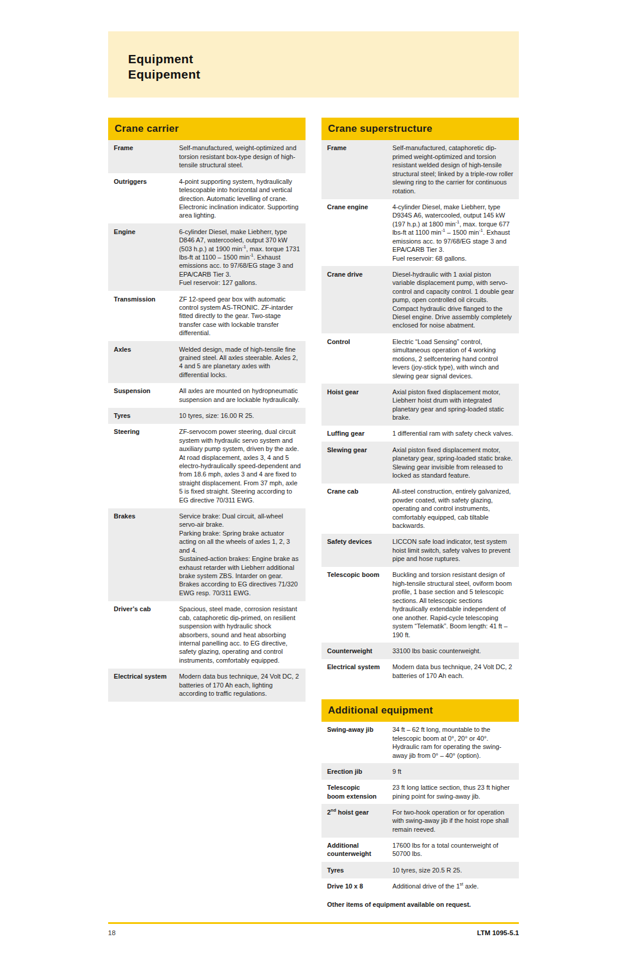Equipment Equipement
Crane carrier
| Frame | Self-manufactured, weight-optimized and torsion resistant box-type design of high-tensile structural steel. |
| Outriggers | 4-point supporting system, hydraulically telescopable into horizontal and vertical direction. Automatic levelling of crane. Electronic inclination indicator. Supporting area lighting. |
| Engine | 6-cylinder Diesel, make Liebherr, type D846 A7, watercooled, output 370 kW (503 h.p.) at 1900 min -1 , max. torque 1731 lbs-ft at 1100 – 1500 min -1 . Exhaust emissions acc. to 97/68/EG stage 3 and EPA/CARB Tier 3. Fuel reservoir: 127 gallons. |
| Transmission | ZF 12-speed gear box with automatic control system AS-TRONIC. ZF-intarder fitted directly to the gear. Two-stage transfer case with lockable transfer differential. |
| Axles | Welded design, made of high-tensile fine grained steel. All axles steerable. Axles 2, 4 and 5 are planetary axles with differential locks. |
| Suspension | All axles are mounted on hydropneumatic suspension and are lockable hydraulically. |
| Tyres | 10 tyres, size: 16.00 R 25. |
| Steering | ZF-servocom power steering, dual circuit system with hydraulic servo system and auxiliary pump system, driven by the axle. At road displacement, axles 3, 4 and 5 electro-hydraulically speed-dependent and from 18.6 mph, axles 3 and 4 are fixed to straight displacement. From 37 mph, axle 5 is fixed straight. Steering according to EG directive 70/311 EWG. |
| Brakes | Service brake: Dual circuit, all-wheel servo-air brake. Parking brake: Spring brake actuator acting on all the wheels of axles 1, 2, 3 and 4. Sustained-action brakes: Engine brake as exhaust retarder with Liebherr additional brake system ZBS. Intarder on gear. Brakes according to EG directives 71/320 EWG resp. 70/311 EWG. |
| Driver’s cab | Spacious, steel made, corrosion resistant cab, cataphoretic dip-primed, on resilient suspension with hydraulic shock absorbers, sound and heat absorbing internal panelling acc. to EG directive, safety glazing, operating and control instruments, comfortably equipped. |
| Electrical system | Modern data bus technique, 24 Volt DC, 2 batteries of 170 Ah each, lighting according to traffic regulations. |
Crane superstructure
| Frame | Self-manufactured, cataphoretic dip-primed weight-optimized and torsion resistant welded design of high-tensile structural steel; linked by a triple-row roller slewing ring to the carrier for continuous rotation. |
| Crane engine | 4-cylinder Diesel, make Liebherr, type D934S A6, watercooled, output 145 kW (197 h.p.) at 1800 min -1 , max. torque 677 lbs-ft at 1100 min -1 – 1500 min -1 . Exhaust emissions acc. to 97/68/EG stage 3 and EPA/CARB Tier 3. Fuel reservoir: 68 gallons. |
| Crane drive | Diesel-hydraulic with 1 axial piston variable displacement pump, with servo-control and capacity control. 1 double gear pump, open controlled oil circuits. Compact hydraulic drive flanged to the Diesel engine. Drive assembly completely enclosed for noise abatment. |
| Control | Electric “Load Sensing” control, simultaneous operation of 4 working motions, 2 selfcentering hand control levers (joy-stick type), with winch and slewing gear signal devices. |
| Hoist gear | Axial piston fixed displacement motor, Liebherr hoist drum with integrated planetary gear and spring-loaded static brake. |
| Luffing gear | 1 differential ram with safety check valves. |
| Slewing gear | Axial piston fixed displacement motor, planetary gear, spring-loaded static brake. Slewing gear invisible from released to locked as standard feature. |
| Crane cab | All-steel construction, entirely galvanized, powder coated, with safety glazing, operating and control instruments, comfortably equipped, cab tiltable backwards. |
| Safety devices | LICCON safe load indicator, test system hoist limit switch, safety valves to prevent pipe and hose ruptures. |
| Telescopic boom | Buckling and torsion resistant design of high-tensile structural steel, oviform boom profile, 1 base section and 5 telescopic sections. All telescopic sections hydraulically extendable independent of one another. Rapid-cycle telescoping system “Telematik”. Boom length: 41 ft – 190 ft. |
| Counterweight | 33100 lbs basic counterweight. |
| Electrical system | Modern data bus technique, 24 Volt DC, 2 batteries of 170 Ah each. |
Additional equipment
| Swing-away jib | 34 ft – 62 ft long, mountable to the telescopic boom at 0°, 20° or 40°. Hydraulic ram for operating the swing-away jib from 0° – 40° (option). |
| Erection jib | 9 ft |
| Telescopic boom extension | 23 ft long lattice section, thus 23 ft higher pining point for swing-away jib. |
| 2 nd hoist gear | For two-hook operation or for operation with swing-away jib if the hoist rope shall remain reeved. |
| Additional counterweight | 17600 lbs for a total counterweight of 50700 lbs. |
| Tyres | 10 tyres, size 20.5 R 25. |
| Drive 10 x 8 | Additional drive of the 1 st axle. |
Other items of equipment available on request.
18 LTM 1095-5.1